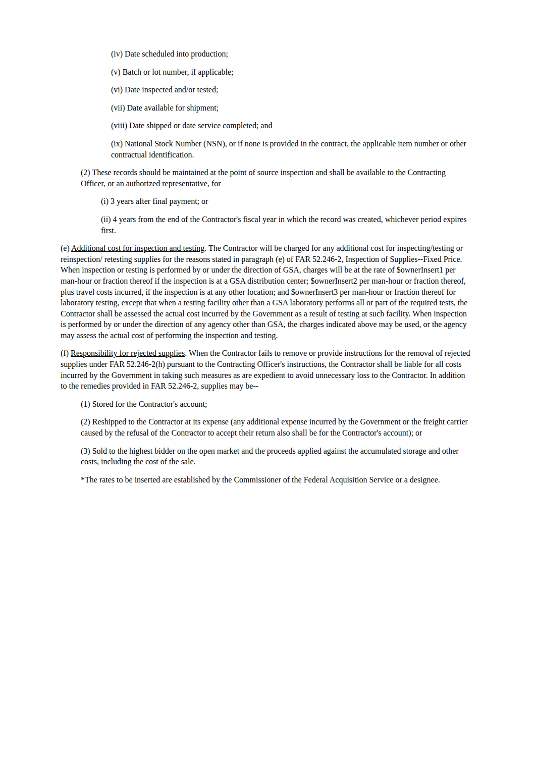(iv) Date scheduled into production;
(v) Batch or lot number, if applicable;
(vi) Date inspected and/or tested;
(vii) Date available for shipment;
(viii) Date shipped or date service completed; and
(ix) National Stock Number (NSN), or if none is provided in the contract, the applicable item number or other contractual identification.
(2) These records should be maintained at the point of source inspection and shall be available to the Contracting Officer, or an authorized representative, for
(i) 3 years after final payment; or
(ii) 4 years from the end of the Contractor's fiscal year in which the record was created, whichever period expires first.
(e) Additional cost for inspection and testing. The Contractor will be charged for any additional cost for inspecting/testing or reinspection/ retesting supplies for the reasons stated in paragraph (e) of FAR 52.246-2, Inspection of Supplies--Fixed Price. When inspection or testing is performed by or under the direction of GSA, charges will be at the rate of $ownerInsert1 per man-hour or fraction thereof if the inspection is at a GSA distribution center; $ownerInsert2 per man-hour or fraction thereof, plus travel costs incurred, if the inspection is at any other location; and $ownerInsert3 per man-hour or fraction thereof for laboratory testing, except that when a testing facility other than a GSA laboratory performs all or part of the required tests, the Contractor shall be assessed the actual cost incurred by the Government as a result of testing at such facility. When inspection is performed by or under the direction of any agency other than GSA, the charges indicated above may be used, or the agency may assess the actual cost of performing the inspection and testing.
(f) Responsibility for rejected supplies. When the Contractor fails to remove or provide instructions for the removal of rejected supplies under FAR 52.246-2(h) pursuant to the Contracting Officer's instructions, the Contractor shall be liable for all costs incurred by the Government in taking such measures as are expedient to avoid unnecessary loss to the Contractor. In addition to the remedies provided in FAR 52.246-2, supplies may be--
(1) Stored for the Contractor's account;
(2) Reshipped to the Contractor at its expense (any additional expense incurred by the Government or the freight carrier caused by the refusal of the Contractor to accept their return also shall be for the Contractor's account); or
(3) Sold to the highest bidder on the open market and the proceeds applied against the accumulated storage and other costs, including the cost of the sale.
*The rates to be inserted are established by the Commissioner of the Federal Acquisition Service or a designee.